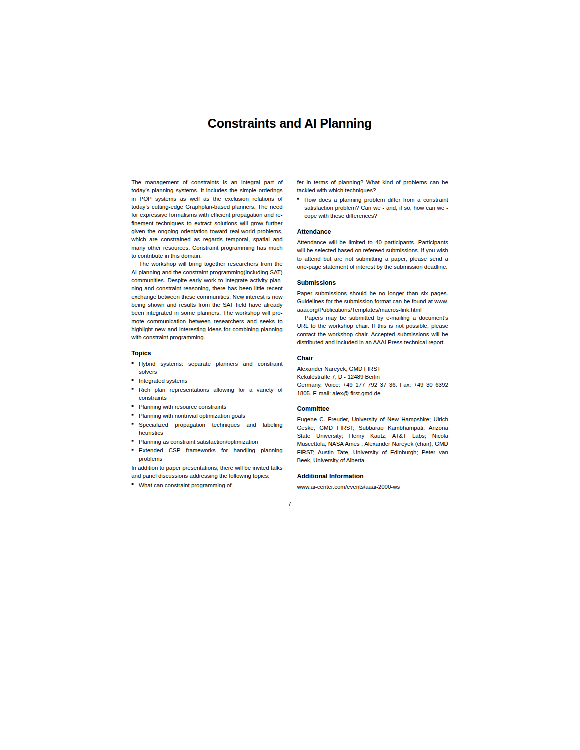Constraints and AI Planning
The management of constraints is an integral part of today’s planning systems. It includes the simple orderings in POP systems as well as the exclusion relations of today’s cutting-edge Graphplan-based planners. The need for expressive formalisms with efficient propagation and refinement techniques to extract solutions will grow further given the ongoing orientation toward real-world problems, which are constrained as regards temporal, spatial and many other resources. Constraint programming has much to contribute in this domain.
The workshop will bring together researchers from the AI planning and the constraint programming(including SAT) communities. Despite early work to integrate activity planning and constraint reasoning, there has been little recent exchange between these communities. New interest is now being shown and results from the SAT field have already been integrated in some planners. The workshop will promote communication between researchers and seeks to highlight new and interesting ideas for combining planning with constraint programming.
Topics
Hybrid systems: separate planners and constraint solvers
Integrated systems
Rich plan representations allowing for a variety of constraints
Planning with resource constraints
Planning with nontrivial optimization goals
Specialized propagation techniques and labeling heuristics
Planning as constraint satisfaction/optimization
Extended CSP frameworks for handling planning problems
In addition to paper presentations, there will be invited talks and panel discussions addressing the following topics:
What can constraint programming of-
fer in terms of planning? What kind of problems can be tackled with which techniques?
How does a planning problem differ from a constraint satisfaction problem? Can we - and, if so, how can we - cope with these differences?
Attendance
Attendance will be limited to 40 participants. Participants will be selected based on refereed submissions. If you wish to attend but are not submitting a paper, please send a one-page statement of interest by the submission deadline.
Submissions
Paper submissions should be no longer than six pages. Guidelines for the submission format can be found at www. aaai.org/Publications/Templates/macros-link.html
Papers may be submitted by e-mailing a document’s URL to the workshop chair. If this is not possible, please contact the workshop chair. Accepted submissions will be distributed and included in an AAAI Press technical report.
Chair
Alexander Nareyek, GMD FIRST
Kekulèstrafle 7, D - 12489 Berlin
Germany. Voice: +49 177 792 37 36. Fax: +49 30 6392 1805. E-mail: alex@ first.gmd.de
Committee
Eugene C. Freuder, University of New Hampshire; Ulrich Geske, GMD FIRST; Subbarao Kambhampati, Arizona State University; Henry Kautz, AT&T Labs; Nicola Muscettola, NASA Ames ; Alexander Nareyek (chair), GMD FIRST; Austin Tate, University of Edinburgh; Peter van Beek, University of Alberta
Additional Information
www.ai-center.com/events/aaai-2000-ws
7